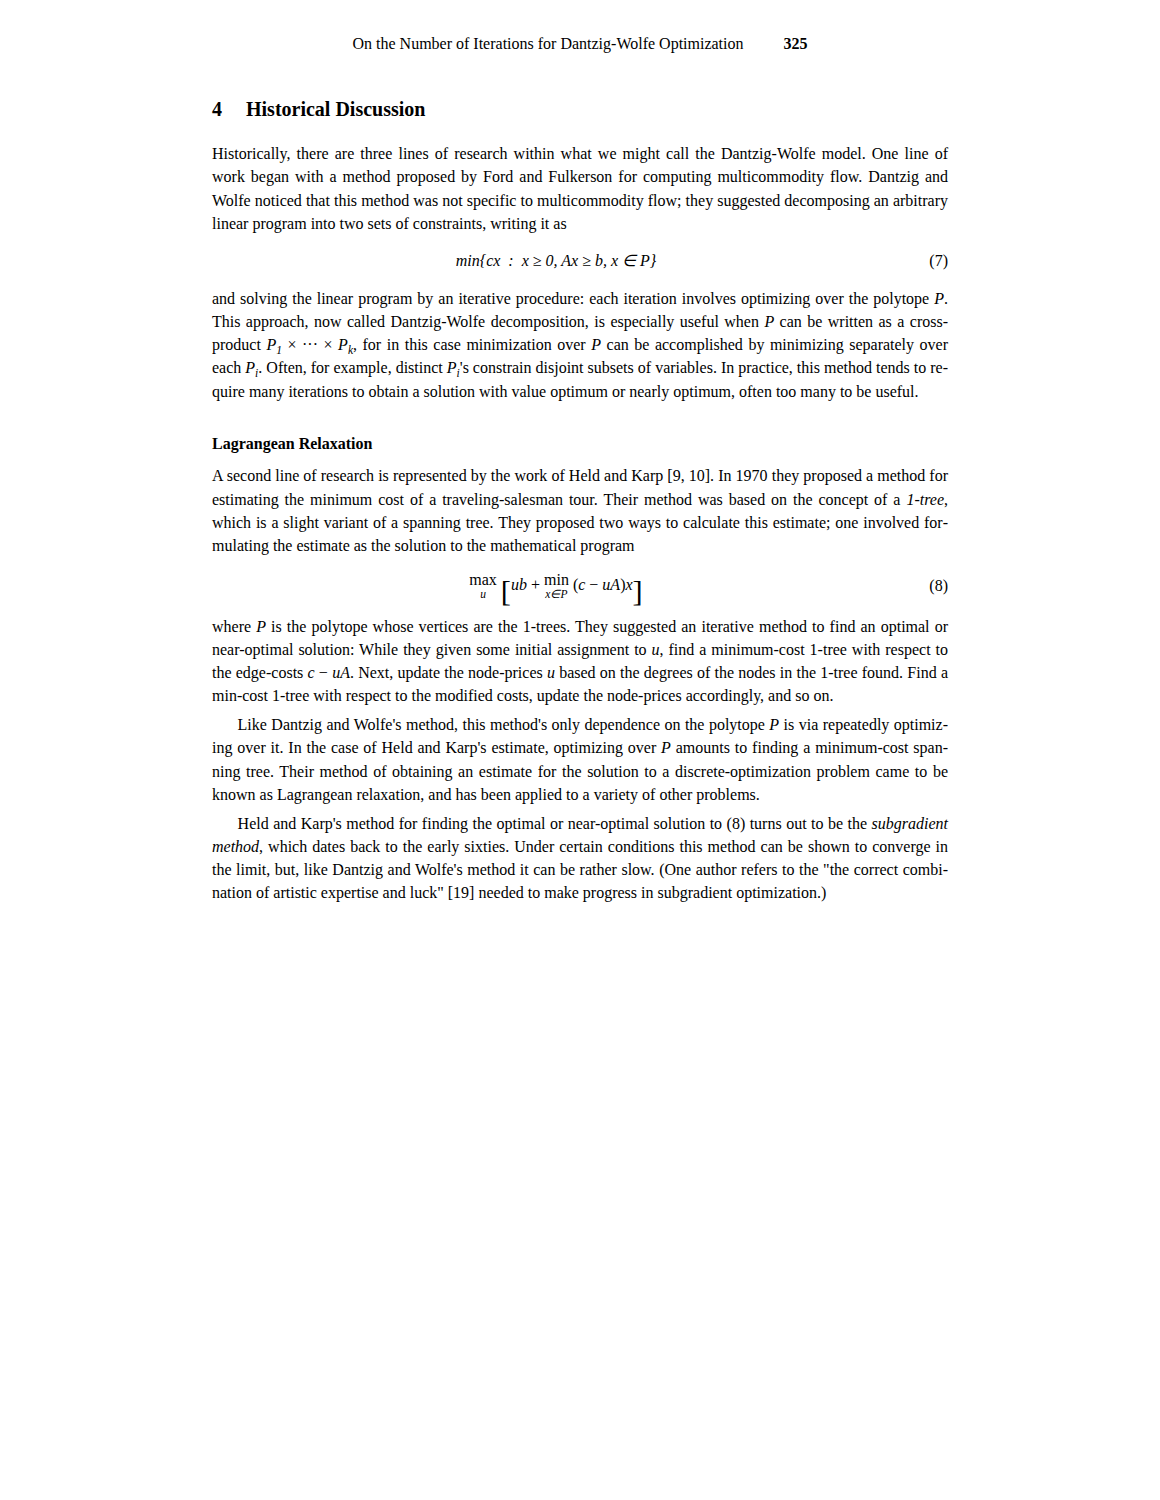On the Number of Iterations for Dantzig-Wolfe Optimization 325
4 Historical Discussion
Historically, there are three lines of research within what we might call the Dantzig-Wolfe model. One line of work began with a method proposed by Ford and Fulkerson for computing multicommodity flow. Dantzig and Wolfe noticed that this method was not specific to multicommodity flow; they suggested decomposing an arbitrary linear program into two sets of constraints, writing it as
min{cx : x ≥ 0, Ax ≥ b, x ∈ P}
(7)
and solving the linear program by an iterative procedure: each iteration involves optimizing over the polytope P. This approach, now called Dantzig-Wolfe decomposition, is especially useful when P can be written as a cross-product P1 × ··· × Pk, for in this case minimization over P can be accomplished by minimizing separately over each Pi. Often, for example, distinct Pi's constrain disjoint subsets of variables. In practice, this method tends to require many iterations to obtain a solution with value optimum or nearly optimum, often too many to be useful.
Lagrangean Relaxation
A second line of research is represented by the work of Held and Karp [9, 10]. In 1970 they proposed a method for estimating the minimum cost of a traveling-salesman tour. Their method was based on the concept of a 1-tree, which is a slight variant of a spanning tree. They proposed two ways to calculate this estimate; one involved formulating the estimate as the solution to the mathematical program
max u [ub + min x∈P (c − uA)x]
(8)
where P is the polytope whose vertices are the 1-trees. They suggested an iterative method to find an optimal or near-optimal solution: While they given some initial assignment to u, find a minimum-cost 1-tree with respect to the edge-costs c − uA. Next, update the node-prices u based on the degrees of the nodes in the 1-tree found. Find a min-cost 1-tree with respect to the modified costs, update the node-prices accordingly, and so on.
Like Dantzig and Wolfe's method, this method's only dependence on the polytope P is via repeatedly optimizing over it. In the case of Held and Karp's estimate, optimizing over P amounts to finding a minimum-cost spanning tree. Their method of obtaining an estimate for the solution to a discrete-optimization problem came to be known as Lagrangean relaxation, and has been applied to a variety of other problems.
Held and Karp's method for finding the optimal or near-optimal solution to (8) turns out to be the subgradient method, which dates back to the early sixties. Under certain conditions this method can be shown to converge in the limit, but, like Dantzig and Wolfe's method it can be rather slow. (One author refers to the "the correct combination of artistic expertise and luck" [19] needed to make progress in subgradient optimization.)